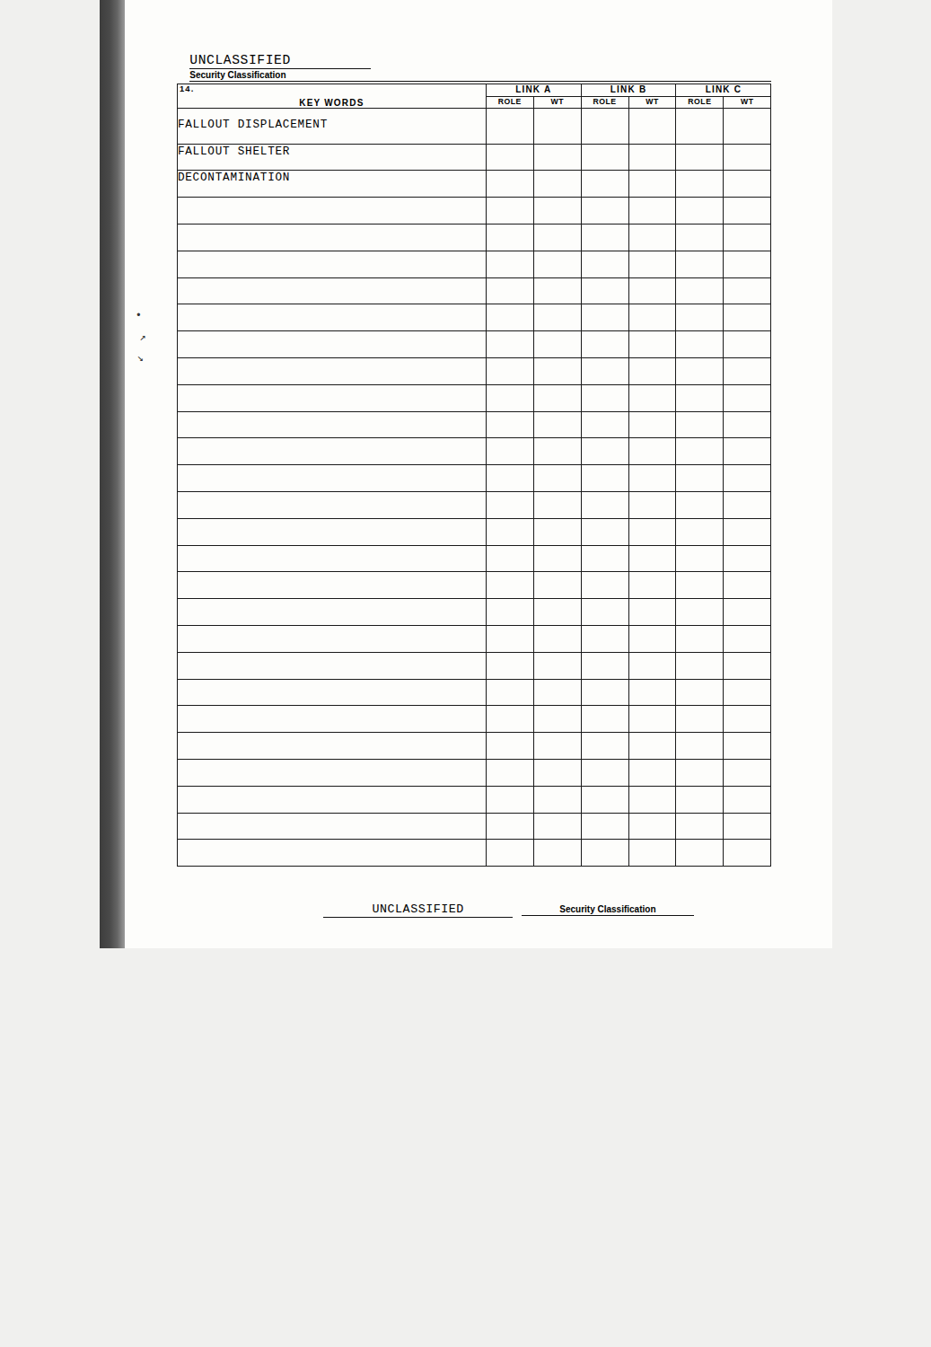•
↗
↘
UNCLASSIFIED Security Classification
| 14. KEY WORDS | LINK A | LINK B | LINK C |
| --- | --- | --- | --- |
| ROLE | WT | ROLE | WT | ROLE | WT |
| FALLOUT DISPLACEMENT | | | | | | |
| FALLOUT SHELTER | | | | | | |
| DECONTAMINATION | | | | | | |
UNCLASSIFIED
Security Classification